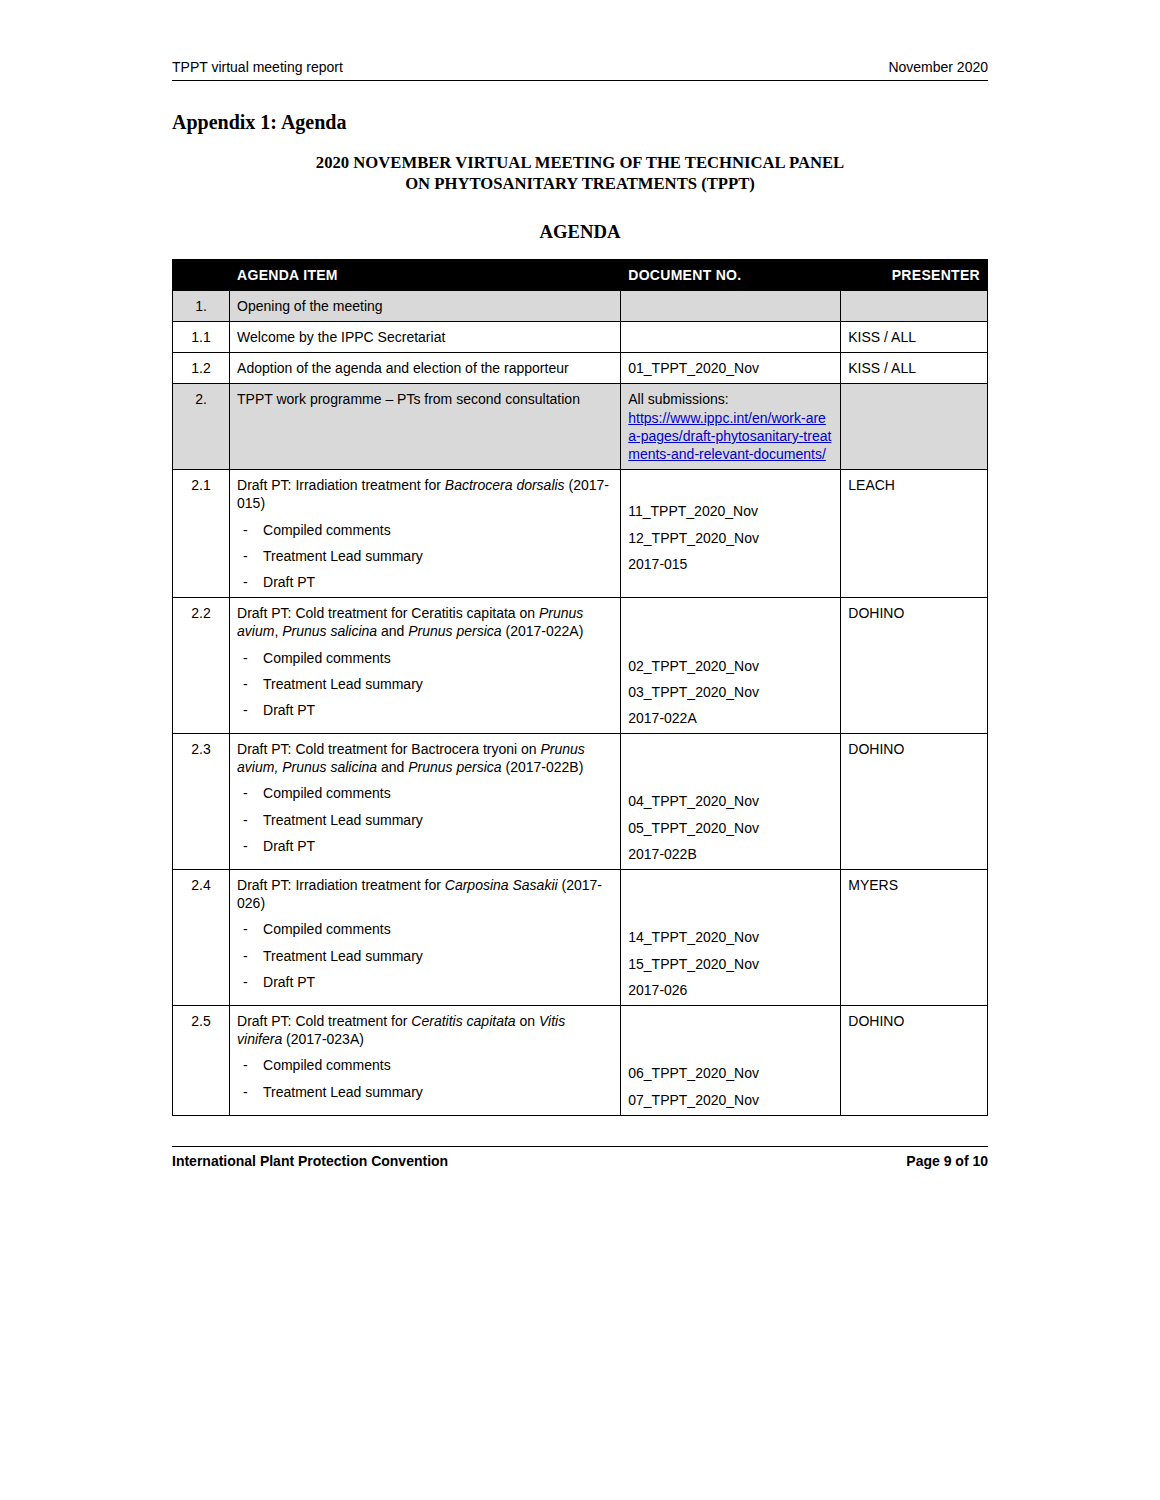TPPT virtual meeting report November 2020
Appendix 1: Agenda
2020 NOVEMBER VIRTUAL MEETING OF THE TECHNICAL PANEL
ON PHYTOSANITARY TREATMENTS (TPPT)
AGENDA
| | AGENDA ITEM | DOCUMENT NO. | PRESENTER |
| --- | --- | --- | --- |
| 1. | Opening of the meeting | | |
| 1.1 | Welcome by the IPPC Secretariat | | KISS / ALL |
| 1.2 | Adoption of the agenda and election of the rapporteur | 01_TPPT_2020_Nov | KISS / ALL |
| 2. | TPPT work programme – PTs from second consultation | All submissions: https://www.ippc.int/en/work-area-pages/draft-phytosanitary-treatments-and-relevant-documents/ | |
| 2.1 | Draft PT: Irradiation treatment for Bactrocera dorsalis (2017-015) Compiled comments Treatment Lead summary Draft PT | 11_TPPT_2020_Nov 12_TPPT_2020_Nov 2017-015 | LEACH |
| 2.2 | Draft PT: Cold treatment for Ceratitis capitata on Prunus avium , Prunus salicina and Prunus persica (2017-022A) Compiled comments Treatment Lead summary Draft PT | 02_TPPT_2020_Nov 03_TPPT_2020_Nov 2017-022A | DOHINO |
| 2.3 | Draft PT: Cold treatment for Bactrocera tryoni on Prunus avium, Prunus salicina and Prunus persica (2017-022B) Compiled comments Treatment Lead summary Draft PT | 04_TPPT_2020_Nov 05_TPPT_2020_Nov 2017-022B | DOHINO |
| 2.4 | Draft PT: Irradiation treatment for Carposina Sasakii (2017-026) Compiled comments Treatment Lead summary Draft PT | 14_TPPT_2020_Nov 15_TPPT_2020_Nov 2017-026 | MYERS |
| 2.5 | Draft PT: Cold treatment for Ceratitis capitata on Vitis vinifera (2017-023A) Compiled comments Treatment Lead summary | 06_TPPT_2020_Nov 07_TPPT_2020_Nov | DOHINO |
International Plant Protection Convention Page 9 of 10